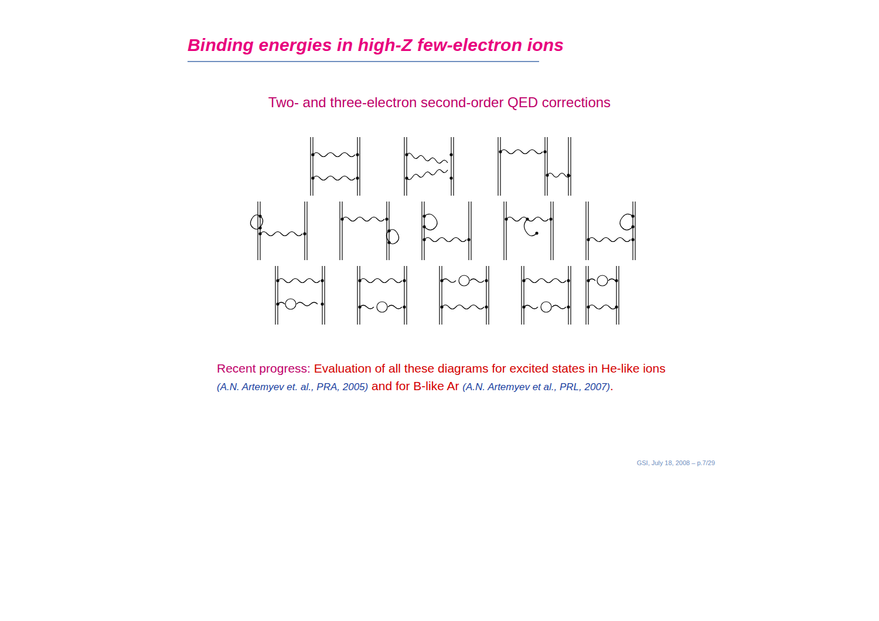Binding energies in high-Z few-electron ions
Two- and three-electron second-order QED corrections
Recent progress: Evaluation of all these diagrams for excited states in He-like ions (A.N. Artemyev et. al., PRA, 2005) and for B-like Ar (A.N. Artemyev et al., PRL, 2007).
GSI, July 18, 2008 – p.7/29